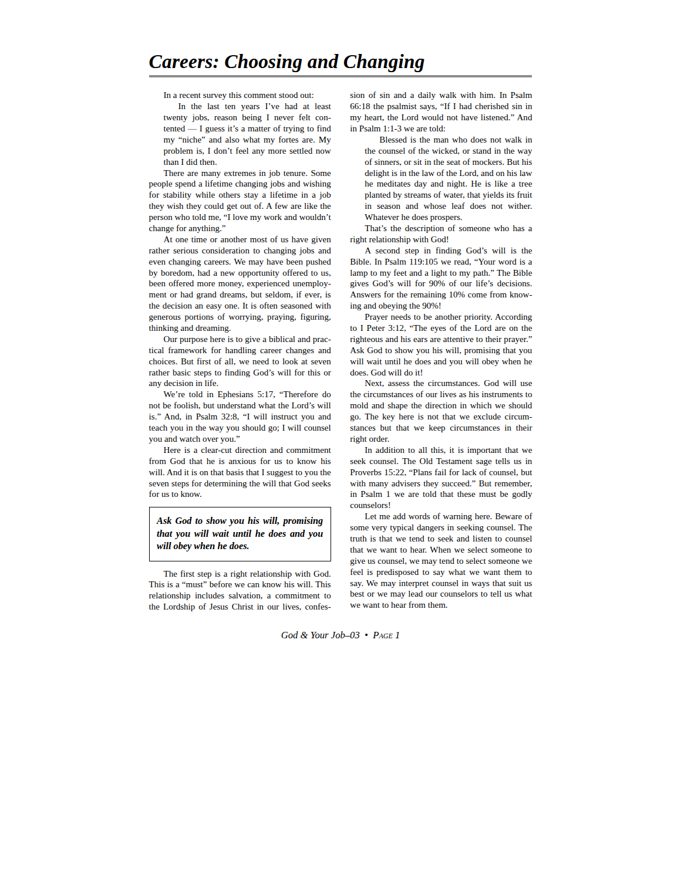Careers: Choosing and Changing
In a recent survey this comment stood out:
In the last ten years I’ve had at least twenty jobs, reason being I never felt contented — I guess it’s a matter of trying to find my “niche” and also what my fortes are. My problem is, I don’t feel any more settled now than I did then.
There are many extremes in job tenure. Some people spend a lifetime changing jobs and wishing for stability while others stay a lifetime in a job they wish they could get out of. A few are like the person who told me, “I love my work and wouldn’t change for anything.”
At one time or another most of us have given rather serious consideration to changing jobs and even changing careers. We may have been pushed by boredom, had a new opportunity offered to us, been offered more money, experienced unemployment or had grand dreams, but seldom, if ever, is the decision an easy one. It is often seasoned with generous portions of worrying, praying, figuring, thinking and dreaming.
Our purpose here is to give a biblical and practical framework for handling career changes and choices. But first of all, we need to look at seven rather basic steps to finding God’s will for this or any decision in life.
We’re told in Ephesians 5:17, “Therefore do not be foolish, but understand what the Lord’s will is.” And, in Psalm 32:8, “I will instruct you and teach you in the way you should go; I will counsel you and watch over you.”
Here is a clear-cut direction and commitment from God that he is anxious for us to know his will. And it is on that basis that I suggest to you the seven steps for determining the will that God seeks for us to know.
Ask God to show you his will, promising that you will wait until he does and you will obey when he does.
The first step is a right relationship with God. This is a “must” before we can know his will. This relationship includes salvation, a commitment to the Lordship of Jesus Christ in our lives, confession of sin and a daily walk with him. In Psalm 66:18 the psalmist says, “If I had cherished sin in my heart, the Lord would not have listened.” And in Psalm 1:1-3 we are told:
Blessed is the man who does not walk in the counsel of the wicked, or stand in the way of sinners, or sit in the seat of mockers. But his delight is in the law of the Lord, and on his law he meditates day and night. He is like a tree planted by streams of water, that yields its fruit in season and whose leaf does not wither. Whatever he does prospers.
That’s the description of someone who has a right relationship with God!
A second step in finding God’s will is the Bible. In Psalm 119:105 we read, “Your word is a lamp to my feet and a light to my path.” The Bible gives God’s will for 90% of our life’s decisions. Answers for the remaining 10% come from knowing and obeying the 90%!
Prayer needs to be another priority. According to I Peter 3:12, “The eyes of the Lord are on the righteous and his ears are attentive to their prayer.” Ask God to show you his will, promising that you will wait until he does and you will obey when he does. God will do it!
Next, assess the circumstances. God will use the circumstances of our lives as his instruments to mold and shape the direction in which we should go. The key here is not that we exclude circumstances but that we keep circumstances in their right order.
In addition to all this, it is important that we seek counsel. The Old Testament sage tells us in Proverbs 15:22, “Plans fail for lack of counsel, but with many advisers they succeed.” But remember, in Psalm 1 we are told that these must be godly counselors!
Let me add words of warning here. Beware of some very typical dangers in seeking counsel. The truth is that we tend to seek and listen to counsel that we want to hear. When we select someone to give us counsel, we may tend to select someone we feel is predisposed to say what we want them to say. We may interpret counsel in ways that suit us best or we may lead our counselors to tell us what we want to hear from them.
God & Your Job–03 • Page 1